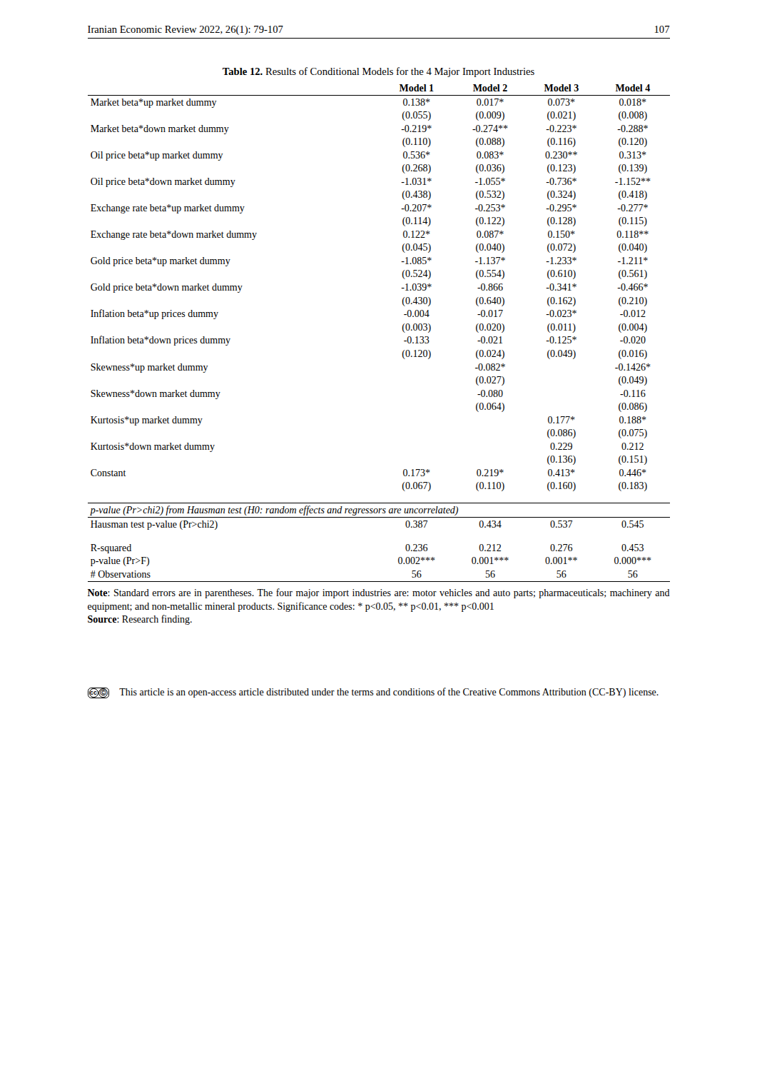Iranian Economic Review 2022, 26(1): 79-107 107
Table 12. Results of Conditional Models for the 4 Major Import Industries
| | Model 1 | Model 2 | Model 3 | Model 4 |
| --- | --- | --- | --- | --- |
| Market beta*up market dummy | 0.138* | 0.017* | 0.073* | 0.018* |
| | (0.055) | (0.009) | (0.021) | (0.008) |
| Market beta*down market dummy | -0.219* | -0.274** | -0.223* | -0.288* |
| | (0.110) | (0.088) | (0.116) | (0.120) |
| Oil price beta*up market dummy | 0.536* | 0.083* | 0.230** | 0.313* |
| | (0.268) | (0.036) | (0.123) | (0.139) |
| Oil price beta*down market dummy | -1.031* | -1.055* | -0.736* | -1.152** |
| | (0.438) | (0.532) | (0.324) | (0.418) |
| Exchange rate beta*up market dummy | -0.207* | -0.253* | -0.295* | -0.277* |
| | (0.114) | (0.122) | (0.128) | (0.115) |
| Exchange rate beta*down market dummy | 0.122* | 0.087* | 0.150* | 0.118** |
| | (0.045) | (0.040) | (0.072) | (0.040) |
| Gold price beta*up market dummy | -1.085* | -1.137* | -1.233* | -1.211* |
| | (0.524) | (0.554) | (0.610) | (0.561) |
| Gold price beta*down market dummy | -1.039* | -0.866 | -0.341* | -0.466* |
| | (0.430) | (0.640) | (0.162) | (0.210) |
| Inflation beta*up prices dummy | -0.004 | -0.017 | -0.023* | -0.012 |
| | (0.003) | (0.020) | (0.011) | (0.004) |
| Inflation beta*down prices dummy | -0.133 | -0.021 | -0.125* | -0.020 |
| | (0.120) | (0.024) | (0.049) | (0.016) |
| Skewness*up market dummy | | -0.082* | | -0.1426* |
| | | (0.027) | | (0.049) |
| Skewness*down market dummy | | -0.080 | | -0.116 |
| | | (0.064) | | (0.086) |
| Kurtosis*up market dummy | | | 0.177* | 0.188* |
| | | | (0.086) | (0.075) |
| Kurtosis*down market dummy | | | 0.229 | 0.212 |
| | | | (0.136) | (0.151) |
| Constant | 0.173* | 0.219* | 0.413* | 0.446* |
| | (0.067) | (0.110) | (0.160) | (0.183) |
| p-value (Pr>chi2) from Hausman test (H0: random effects and regressors are uncorrelated) |
| Hausman test p-value (Pr>chi2) | 0.387 | 0.434 | 0.537 | 0.545 |
| R-squared | 0.236 | 0.212 | 0.276 | 0.453 |
| p-value (Pr>F) | 0.002*** | 0.001*** | 0.001** | 0.000*** |
| # Observations | 56 | 56 | 56 | 56 |
Note: Standard errors are in parentheses. The four major import industries are: motor vehicles and auto parts; pharmaceuticals; machinery and equipment; and non-metallic mineral products. Significance codes: * p<0.05, ** p<0.01, *** p<0.001
Source: Research finding.
ccⒸ
This article is an open-access article distributed under the terms and conditions of the Creative Commons Attribution (CC-BY) license.